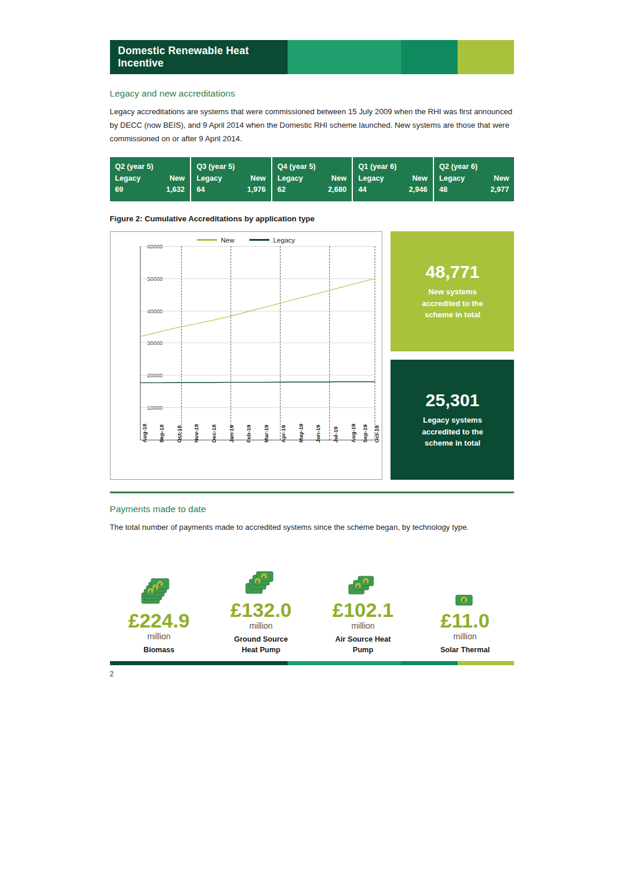Domestic Renewable Heat Incentive
Legacy and new accreditations
Legacy accreditations are systems that were commissioned between 15 July 2009 when the RHI was first announced by DECC (now BEIS), and 9 April 2014 when the Domestic RHI scheme launched. New systems are those that were commissioned on or after 9 April 2014.
| Q2 (year 5) Legacy New 69 1,632 | Q3 (year 5) Legacy New 64 1,976 | Q4 (year 5) Legacy New 62 2,680 | Q1 (year 6) Legacy New 44 2,946 | Q2 (year 6) Legacy New 48 2,977 |
Figure 2: Cumulative Accreditations by application type
New
Legacy
60000 50000 40000 30000 20000 10000 0
Aug-18 Sep-18 Oct-18 Nov-18 Dec-18 Jan-19 Feb-19 Mar-19 Apr-19 May-19 Jun-19 Jul-19 Aug-19 Sep-19 Oct-19
48,771
New systems
accredited to the
scheme in total
25,301
Legacy systems
accredited to the
scheme in total
Payments made to date
The total number of payments made to accredited systems since the scheme began, by technology type.
£ £ £
£224.9
million
Biomass
£ £
£132.0
million
Ground Source
Heat Pump
£ £
£102.1
million
Air Source Heat
Pump
£
£11.0
million
Solar Thermal
2